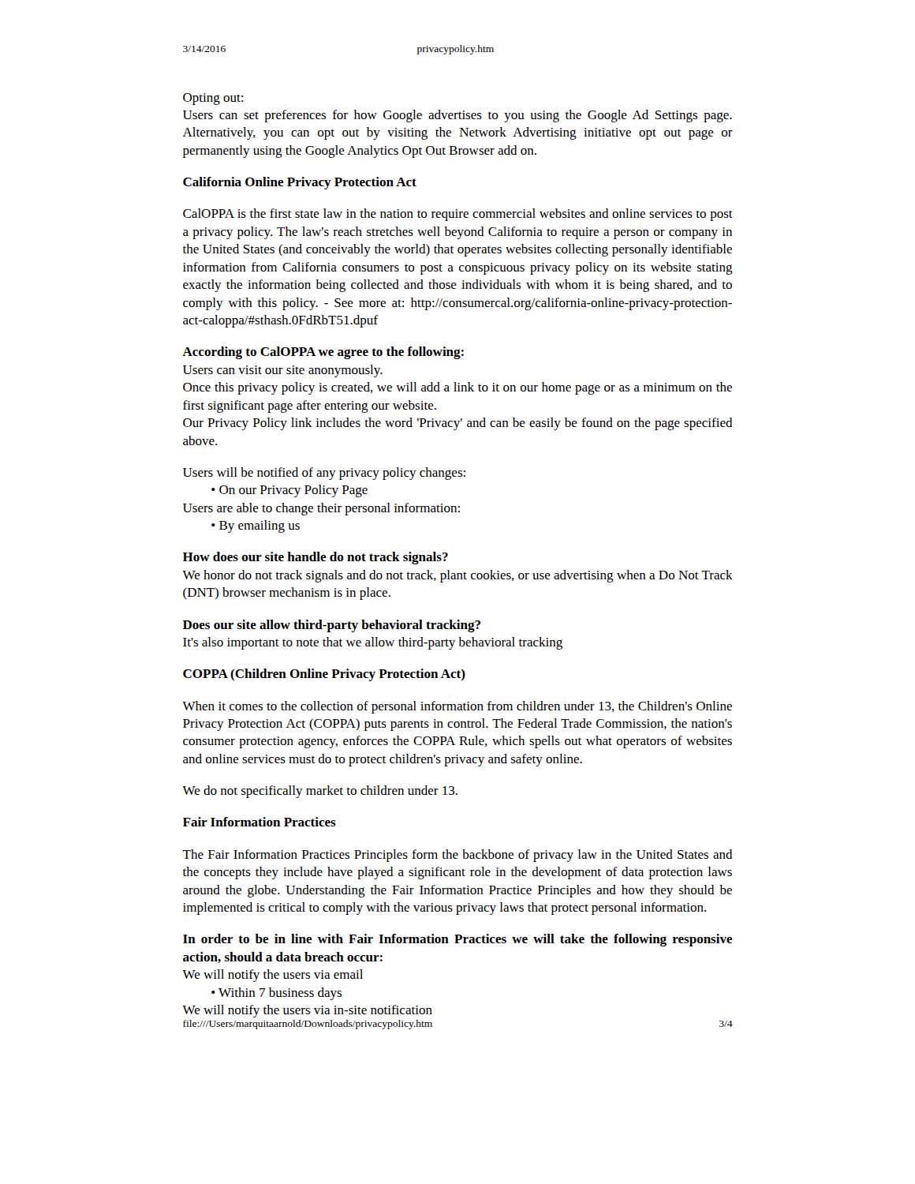3/14/2016 privacypolicy.htm
Opting out:
Users can set preferences for how Google advertises to you using the Google Ad Settings page. Alternatively, you can opt out by visiting the Network Advertising initiative opt out page or permanently using the Google Analytics Opt Out Browser add on.
California Online Privacy Protection Act
CalOPPA is the first state law in the nation to require commercial websites and online services to post a privacy policy. The law's reach stretches well beyond California to require a person or company in the United States (and conceivably the world) that operates websites collecting personally identifiable information from California consumers to post a conspicuous privacy policy on its website stating exactly the information being collected and those individuals with whom it is being shared, and to comply with this policy. - See more at: http://consumercal.org/california-online-privacy-protection-act-caloppa/#sthash.0FdRbT51.dpuf
According to CalOPPA we agree to the following:
Users can visit our site anonymously.
Once this privacy policy is created, we will add a link to it on our home page or as a minimum on the first significant page after entering our website.
Our Privacy Policy link includes the word 'Privacy' and can be easily be found on the page specified above.
Users will be notified of any privacy policy changes:
• On our Privacy Policy Page
Users are able to change their personal information:
• By emailing us
How does our site handle do not track signals?
We honor do not track signals and do not track, plant cookies, or use advertising when a Do Not Track (DNT) browser mechanism is in place.
Does our site allow third-party behavioral tracking?
It's also important to note that we allow third-party behavioral tracking
COPPA (Children Online Privacy Protection Act)
When it comes to the collection of personal information from children under 13, the Children's Online Privacy Protection Act (COPPA) puts parents in control. The Federal Trade Commission, the nation's consumer protection agency, enforces the COPPA Rule, which spells out what operators of websites and online services must do to protect children's privacy and safety online.
We do not specifically market to children under 13.
Fair Information Practices
The Fair Information Practices Principles form the backbone of privacy law in the United States and the concepts they include have played a significant role in the development of data protection laws around the globe. Understanding the Fair Information Practice Principles and how they should be implemented is critical to comply with the various privacy laws that protect personal information.
In order to be in line with Fair Information Practices we will take the following responsive action, should a data breach occur:
We will notify the users via email
• Within 7 business days
We will notify the users via in-site notification
file:///Users/marquitaarnold/Downloads/privacypolicy.htm 3/4